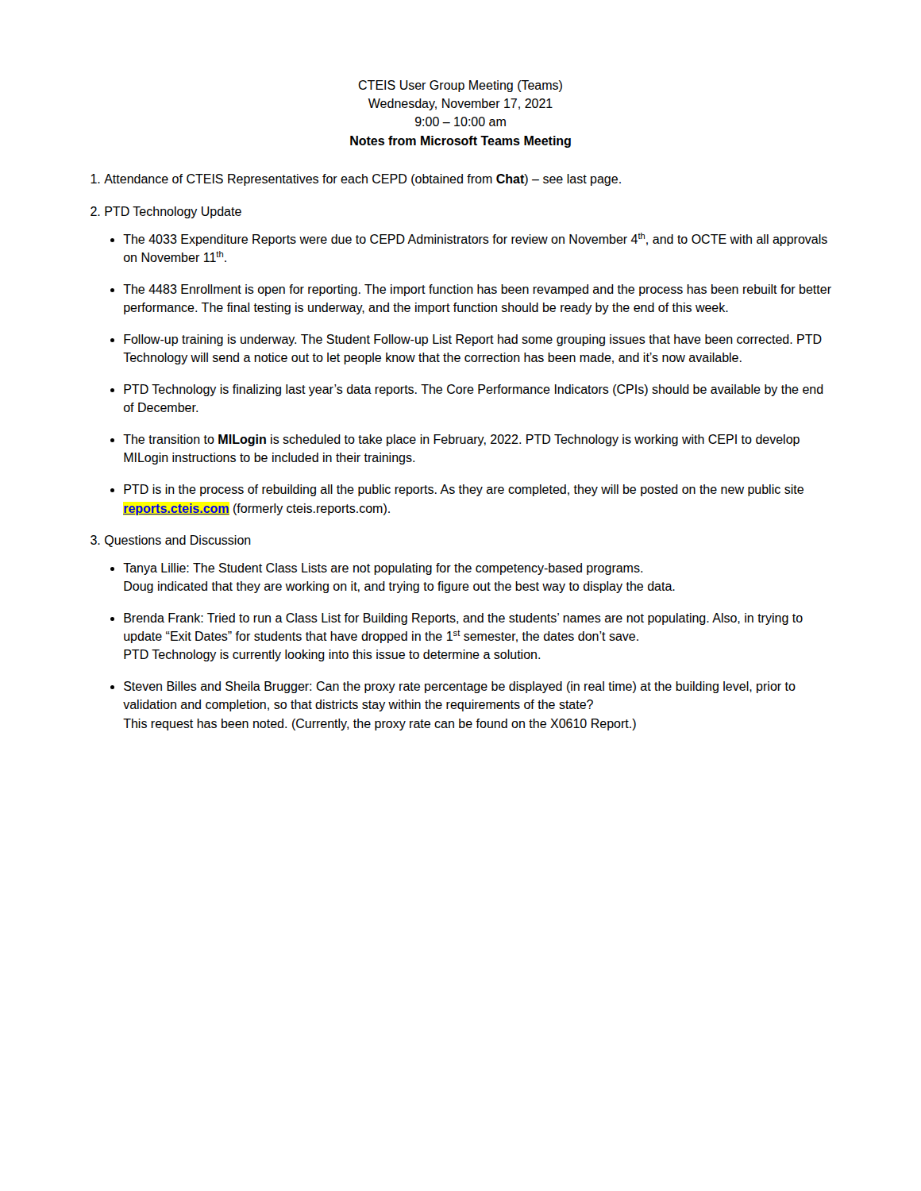CTEIS User Group Meeting (Teams)
Wednesday, November 17, 2021
9:00 – 10:00 am
Notes from Microsoft Teams Meeting
Attendance of CTEIS Representatives for each CEPD (obtained from Chat) – see last page.
PTD Technology Update
The 4033 Expenditure Reports were due to CEPD Administrators for review on November 4th, and to OCTE with all approvals on November 11th.
The 4483 Enrollment is open for reporting. The import function has been revamped and the process has been rebuilt for better performance. The final testing is underway, and the import function should be ready by the end of this week.
Follow-up training is underway. The Student Follow-up List Report had some grouping issues that have been corrected. PTD Technology will send a notice out to let people know that the correction has been made, and it’s now available.
PTD Technology is finalizing last year’s data reports. The Core Performance Indicators (CPIs) should be available by the end of December.
The transition to MILogin is scheduled to take place in February, 2022. PTD Technology is working with CEPI to develop MILogin instructions to be included in their trainings.
PTD is in the process of rebuilding all the public reports. As they are completed, they will be posted on the new public site reports.cteis.com (formerly cteis.reports.com).
Questions and Discussion
Tanya Lillie: The Student Class Lists are not populating for the competency-based programs.
Doug indicated that they are working on it, and trying to figure out the best way to display the data.
Brenda Frank: Tried to run a Class List for Building Reports, and the students’ names are not populating. Also, in trying to update “Exit Dates” for students that have dropped in the 1st semester, the dates don’t save.
PTD Technology is currently looking into this issue to determine a solution.
Steven Billes and Sheila Brugger: Can the proxy rate percentage be displayed (in real time) at the building level, prior to validation and completion, so that districts stay within the requirements of the state?
This request has been noted. (Currently, the proxy rate can be found on the X0610 Report.)